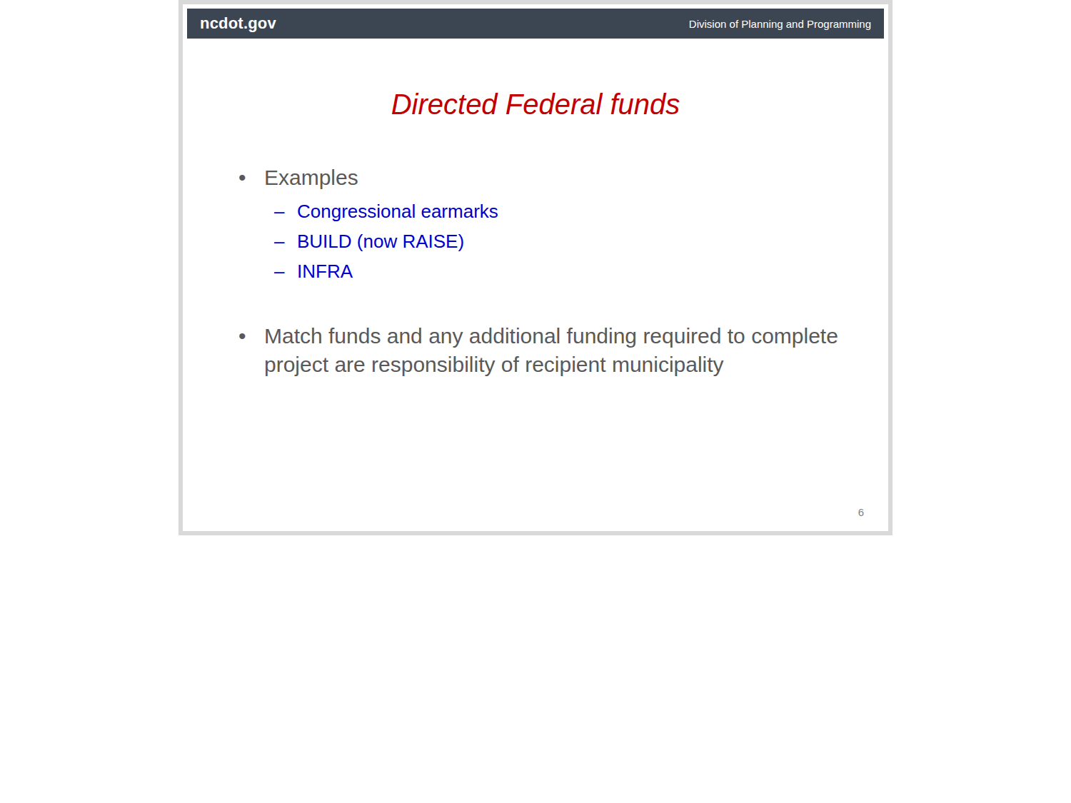ncdot.gov
Division of Planning and Programming
Directed Federal funds
Examples
Congressional earmarks
BUILD (now RAISE)
INFRA
Match funds and any additional funding required to complete project are responsibility of recipient municipality
6